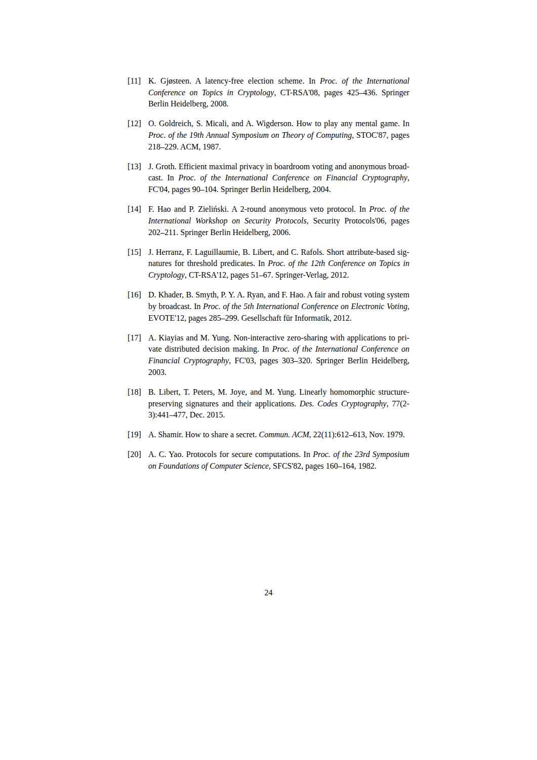[11] K. Gjøsteen. A latency-free election scheme. In Proc. of the International Conference on Topics in Cryptology, CT-RSA'08, pages 425–436. Springer Berlin Heidelberg, 2008.
[12] O. Goldreich, S. Micali, and A. Wigderson. How to play any mental game. In Proc. of the 19th Annual Symposium on Theory of Computing, STOC'87, pages 218–229. ACM, 1987.
[13] J. Groth. Efficient maximal privacy in boardroom voting and anonymous broadcast. In Proc. of the International Conference on Financial Cryptography, FC'04, pages 90–104. Springer Berlin Heidelberg, 2004.
[14] F. Hao and P. Zieliński. A 2-round anonymous veto protocol. In Proc. of the International Workshop on Security Protocols, Security Protocols'06, pages 202–211. Springer Berlin Heidelberg, 2006.
[15] J. Herranz, F. Laguillaumie, B. Libert, and C. Rafols. Short attribute-based signatures for threshold predicates. In Proc. of the 12th Conference on Topics in Cryptology, CT-RSA'12, pages 51–67. Springer-Verlag, 2012.
[16] D. Khader, B. Smyth, P. Y. A. Ryan, and F. Hao. A fair and robust voting system by broadcast. In Proc. of the 5th International Conference on Electronic Voting, EVOTE'12, pages 285–299. Gesellschaft für Informatik, 2012.
[17] A. Kiayias and M. Yung. Non-interactive zero-sharing with applications to private distributed decision making. In Proc. of the International Conference on Financial Cryptography, FC'03, pages 303–320. Springer Berlin Heidelberg, 2003.
[18] B. Libert, T. Peters, M. Joye, and M. Yung. Linearly homomorphic structure-preserving signatures and their applications. Des. Codes Cryptography, 77(2-3):441–477, Dec. 2015.
[19] A. Shamir. How to share a secret. Commun. ACM, 22(11):612–613, Nov. 1979.
[20] A. C. Yao. Protocols for secure computations. In Proc. of the 23rd Symposium on Foundations of Computer Science, SFCS'82, pages 160–164, 1982.
24